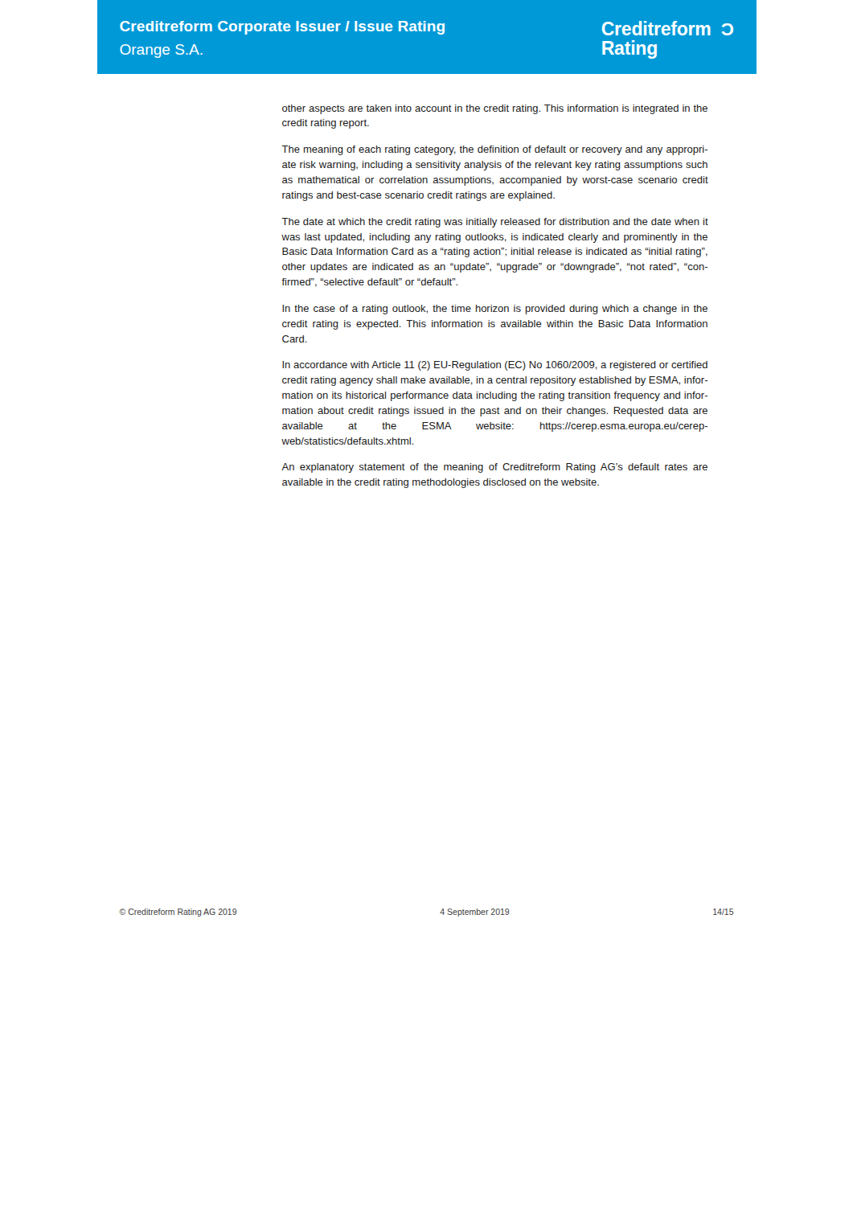Creditreform Corporate Issuer / Issue Rating
Orange S.A.
Creditreform C
Rating
other aspects are taken into account in the credit rating. This information is integrated in the credit rating report.
The meaning of each rating category, the definition of default or recovery and any appropriate risk warning, including a sensitivity analysis of the relevant key rating assumptions such as mathematical or correlation assumptions, accompanied by worst-case scenario credit ratings and best-case scenario credit ratings are explained.
The date at which the credit rating was initially released for distribution and the date when it was last updated, including any rating outlooks, is indicated clearly and prominently in the Basic Data Information Card as a “rating action”; initial release is indicated as “initial rating”, other updates are indicated as an “update”, “upgrade” or “downgrade”, “not rated”, “confirmed”, “selective default” or “default”.
In the case of a rating outlook, the time horizon is provided during which a change in the credit rating is expected. This information is available within the Basic Data Information Card.
In accordance with Article 11 (2) EU-Regulation (EC) No 1060/2009, a registered or certified credit rating agency shall make available, in a central repository established by ESMA, information on its historical performance data including the rating transition frequency and information about credit ratings issued in the past and on their changes. Requested data are available at the ESMA website: https://cerep.esma.europa.eu/cerep-web/statistics/defaults.xhtml.
An explanatory statement of the meaning of Creditreform Rating AG’s default rates are available in the credit rating methodologies disclosed on the website.
© Creditreform Rating AG 2019
4 September 2019
14/15